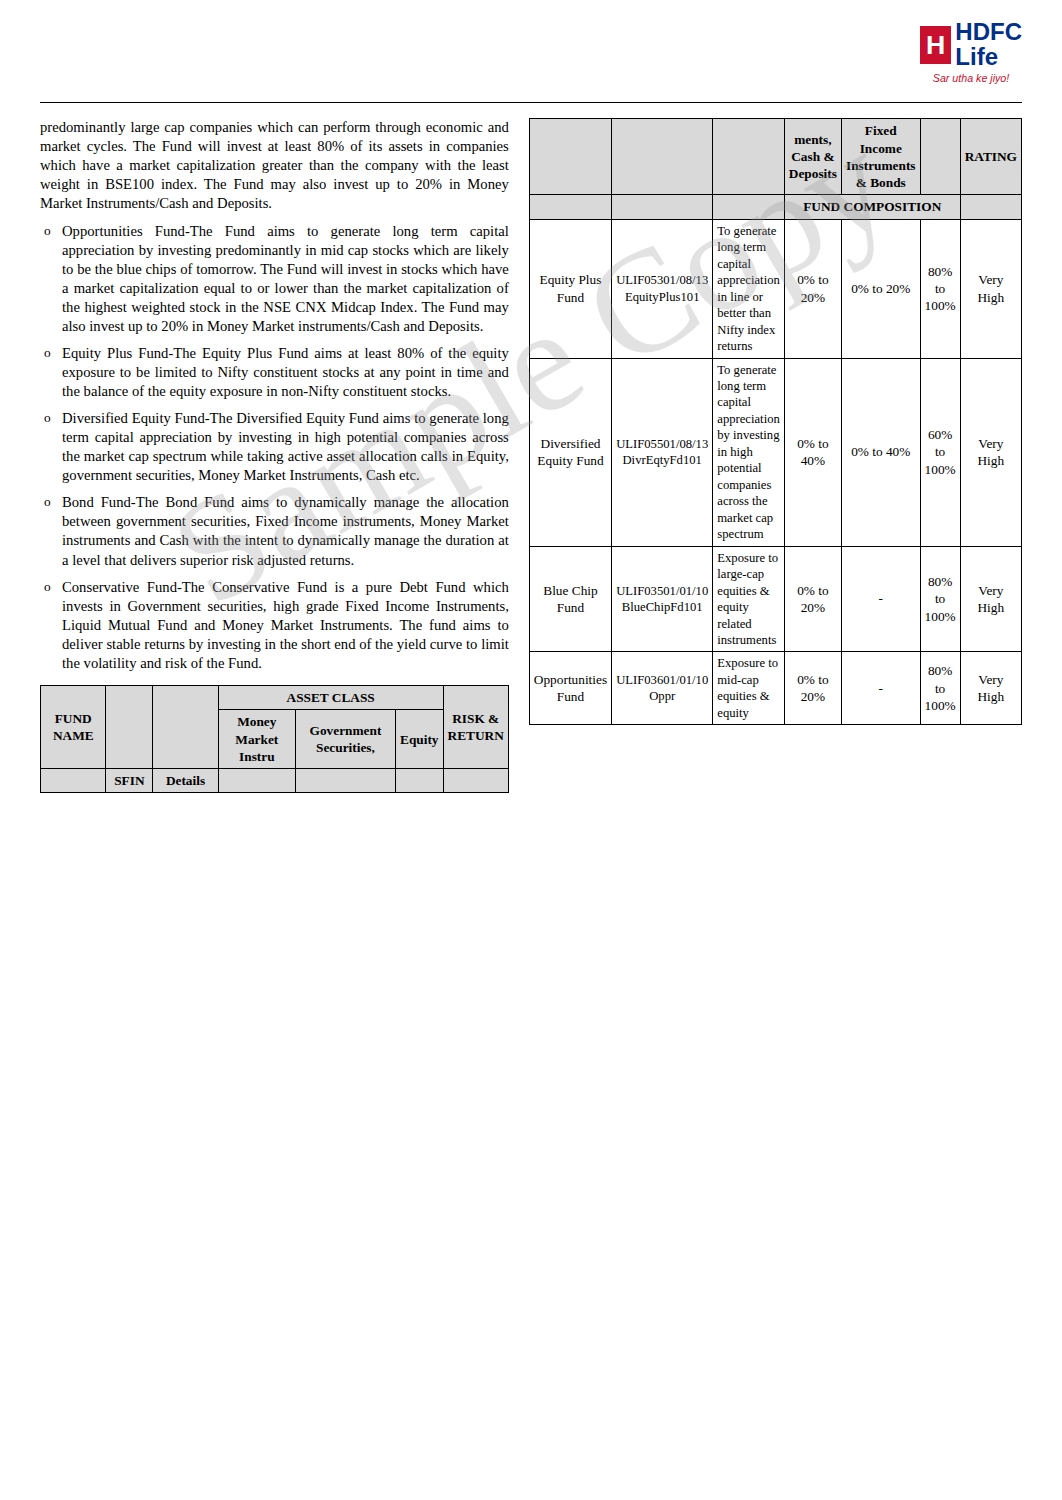Sample Copy
HHDFC
Life
Sar utha ke jiyo!
predominantly large cap companies which can perform through economic and market cycles. The Fund will invest at least 80% of its assets in companies which have a market capitalization greater than the company with the least weight in BSE100 index. The Fund may also invest up to 20% in Money Market Instruments/Cash and Deposits.
Opportunities Fund-The Fund aims to generate long term capital appreciation by investing predominantly in mid cap stocks which are likely to be the blue chips of tomorrow. The Fund will invest in stocks which have a market capitalization equal to or lower than the market capitalization of the highest weighted stock in the NSE CNX Midcap Index. The Fund may also invest up to 20% in Money Market instruments/Cash and Deposits.
Equity Plus Fund-The Equity Plus Fund aims at least 80% of the equity exposure to be limited to Nifty constituent stocks at any point in time and the balance of the equity exposure in non-Nifty constituent stocks.
Diversified Equity Fund-The Diversified Equity Fund aims to generate long term capital appreciation by investing in high potential companies across the market cap spectrum while taking active asset allocation calls in Equity, government securities, Money Market Instruments, Cash etc.
Bond Fund-The Bond Fund aims to dynamically manage the allocation between government securities, Fixed Income instruments, Money Market instruments and Cash with the intent to dynamically manage the duration at a level that delivers superior risk adjusted returns.
Conservative Fund-The Conservative Fund is a pure Debt Fund which invests in Government securities, high grade Fixed Income Instruments, Liquid Mutual Fund and Money Market Instruments. The fund aims to deliver stable returns by investing in the short end of the yield curve to limit the volatility and risk of the Fund.
| FUND NAME | | | ASSET CLASS | RISK & RETURN |
| Money Market Instru | Government Securities, | Equity |
| | SFIN | Details | | | | |
| | | | ments, Cash & Deposits | Fixed Income Instruments & Bonds | | RATING |
| | | | FUND COMPOSITION | |
| Equity Plus Fund | ULIF05301/08/13 EquityPlus101 | To generate long term capital appreciation in line or better than Nifty index returns | 0% to 20% | 0% to 20% | 80% to 100% | Very High |
| Diversified Equity Fund | ULIF05501/08/13 DivrEqtyFd101 | To generate long term capital appreciation by investing in high potential companies across the market cap spectrum | 0% to 40% | 0% to 40% | 60% to 100% | Very High |
| Blue Chip Fund | ULIF03501/01/10 BlueChipFd101 | Exposure to large-cap equities & equity related instruments | 0% to 20% | - | 80% to 100% | Very High |
| Opportunities Fund | ULIF03601/01/10 Oppr | Exposure to mid-cap equities & equity | 0% to 20% | - | 80% to 100% | Very High |